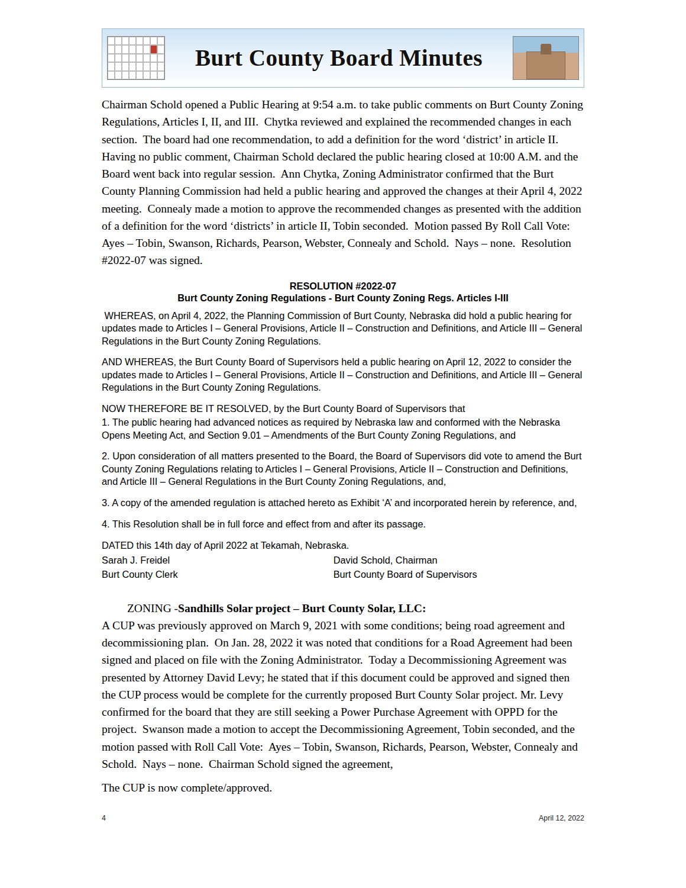Burt County Board Minutes
Chairman Schold opened a Public Hearing at 9:54 a.m. to take public comments on Burt County Zoning Regulations, Articles I, II, and III. Chytka reviewed and explained the recommended changes in each section. The board had one recommendation, to add a definition for the word ‘district’ in article II. Having no public comment, Chairman Schold declared the public hearing closed at 10:00 A.M. and the Board went back into regular session. Ann Chytka, Zoning Administrator confirmed that the Burt County Planning Commission had held a public hearing and approved the changes at their April 4, 2022 meeting. Connealy made a motion to approve the recommended changes as presented with the addition of a definition for the word ‘districts’ in article II, Tobin seconded. Motion passed By Roll Call Vote: Ayes – Tobin, Swanson, Richards, Pearson, Webster, Connealy and Schold. Nays – none. Resolution #2022-07 was signed.
RESOLUTION #2022-07 Burt County Zoning Regulations - Burt County Zoning Regs. Articles I-III
WHEREAS, on April 4, 2022, the Planning Commission of Burt County, Nebraska did hold a public hearing for updates made to Articles I – General Provisions, Article II – Construction and Definitions, and Article III – General Regulations in the Burt County Zoning Regulations.
AND WHEREAS, the Burt County Board of Supervisors held a public hearing on April 12, 2022 to consider the updates made to Articles I – General Provisions, Article II – Construction and Definitions, and Article III – General Regulations in the Burt County Zoning Regulations.
NOW THEREFORE BE IT RESOLVED, by the Burt County Board of Supervisors that
1. The public hearing had advanced notices as required by Nebraska law and conformed with the Nebraska Opens Meeting Act, and Section 9.01 – Amendments of the Burt County Zoning Regulations, and
2. Upon consideration of all matters presented to the Board, the Board of Supervisors did vote to amend the Burt County Zoning Regulations relating to Articles I – General Provisions, Article II – Construction and Definitions, and Article III – General Regulations in the Burt County Zoning Regulations, and,
3. A copy of the amended regulation is attached hereto as Exhibit ‘A’ and incorporated herein by reference, and,
4. This Resolution shall be in full force and effect from and after its passage.
DATED this 14th day of April 2022 at Tekamah, Nebraska.
Sarah J. Freidel
David Schold, Chairman
Burt County Clerk
Burt County Board of Supervisors
ZONING -Sandhills Solar project – Burt County Solar, LLC:
A CUP was previously approved on March 9, 2021 with some conditions; being road agreement and decommissioning plan. On Jan. 28, 2022 it was noted that conditions for a Road Agreement had been signed and placed on file with the Zoning Administrator. Today a Decommissioning Agreement was presented by Attorney David Levy; he stated that if this document could be approved and signed then the CUP process would be complete for the currently proposed Burt County Solar project. Mr. Levy confirmed for the board that they are still seeking a Power Purchase Agreement with OPPD for the project. Swanson made a motion to accept the Decommissioning Agreement, Tobin seconded, and the motion passed with Roll Call Vote: Ayes – Tobin, Swanson, Richards, Pearson, Webster, Connealy and Schold. Nays – none. Chairman Schold signed the agreement,
The CUP is now complete/approved.
4 April 12, 2022